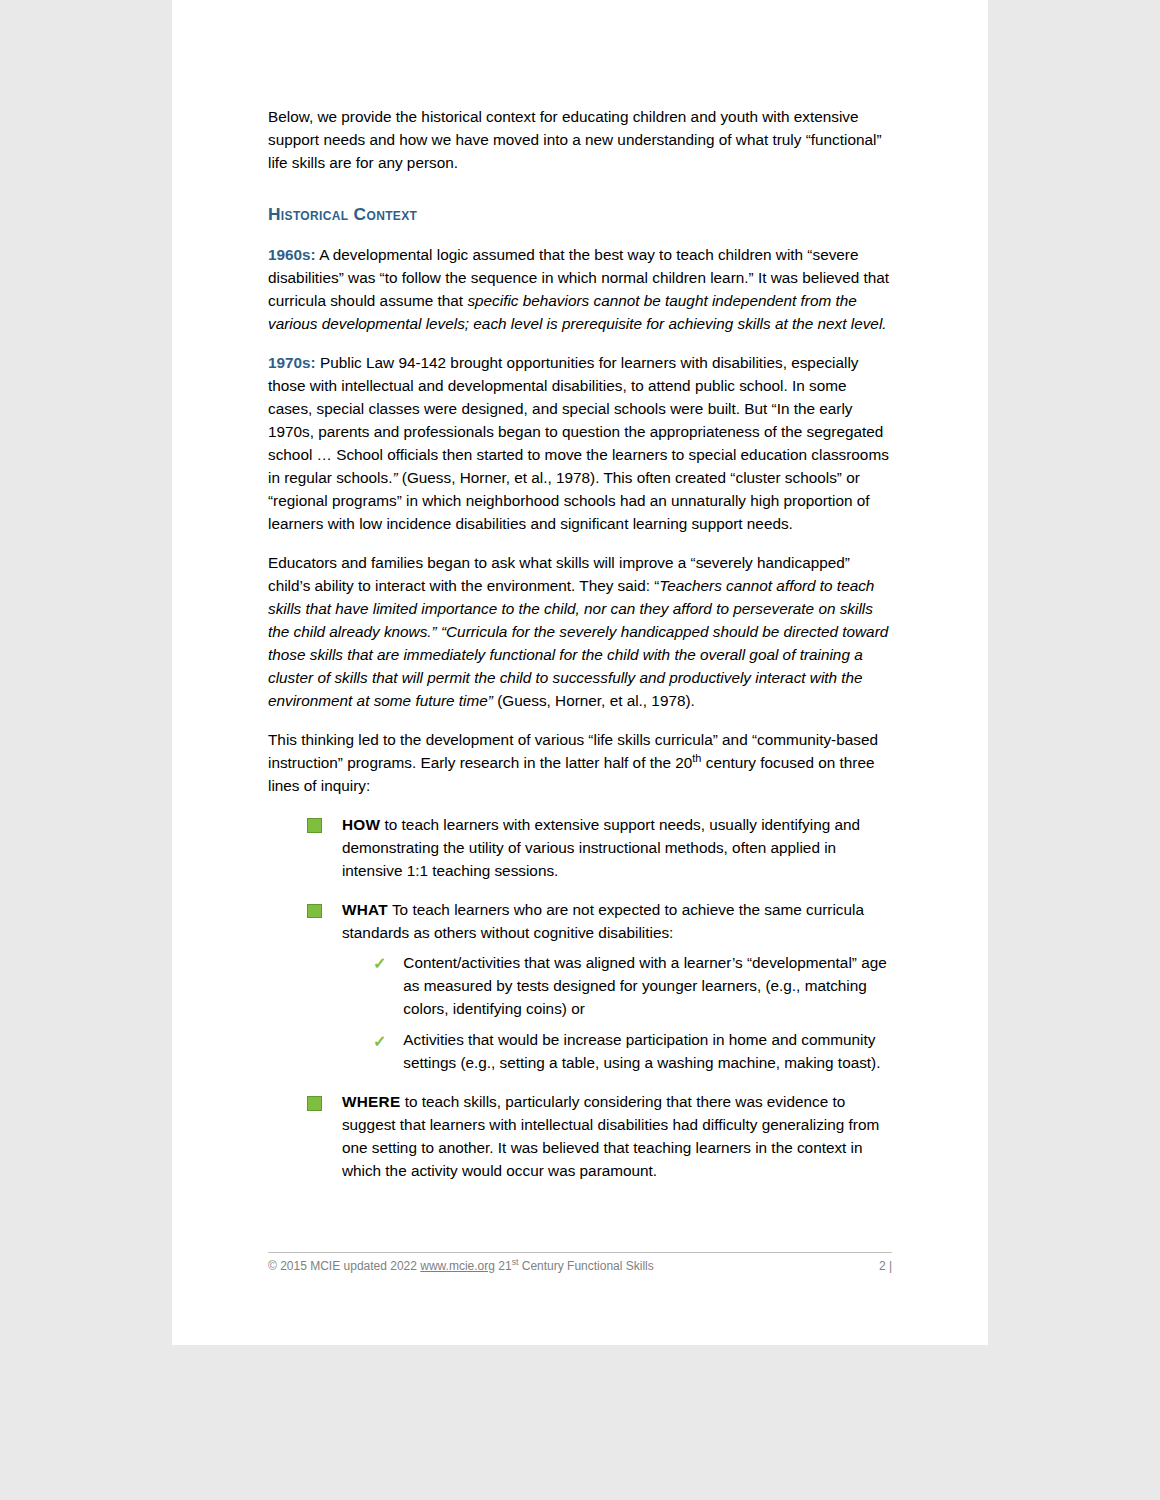Below, we provide the historical context for educating children and youth with extensive support needs and how we have moved into a new understanding of what truly “functional” life skills are for any person.
Historical Context
1960s: A developmental logic assumed that the best way to teach children with “severe disabilities” was “to follow the sequence in which normal children learn.” It was believed that curricula should assume that specific behaviors cannot be taught independent from the various developmental levels; each level is prerequisite for achieving skills at the next level.
1970s: Public Law 94-142 brought opportunities for learners with disabilities, especially those with intellectual and developmental disabilities, to attend public school. In some cases, special classes were designed, and special schools were built. But “In the early 1970s, parents and professionals began to question the appropriateness of the segregated school … School officials then started to move the learners to special education classrooms in regular schools.” (Guess, Horner, et al., 1978). This often created “cluster schools” or “regional programs” in which neighborhood schools had an unnaturally high proportion of learners with low incidence disabilities and significant learning support needs.
Educators and families began to ask what skills will improve a “severely handicapped” child’s ability to interact with the environment. They said: “Teachers cannot afford to teach skills that have limited importance to the child, nor can they afford to perseverate on skills the child already knows.” “Curricula for the severely handicapped should be directed toward those skills that are immediately functional for the child with the overall goal of training a cluster of skills that will permit the child to successfully and productively interact with the environment at some future time” (Guess, Horner, et al., 1978).
This thinking led to the development of various “life skills curricula” and “community-based instruction” programs. Early research in the latter half of the 20th century focused on three lines of inquiry:
HOW to teach learners with extensive support needs, usually identifying and demonstrating the utility of various instructional methods, often applied in intensive 1:1 teaching sessions.
WHAT To teach learners who are not expected to achieve the same curricula standards as others without cognitive disabilities:
Content/activities that was aligned with a learner’s “developmental” age as measured by tests designed for younger learners, (e.g., matching colors, identifying coins) or
Activities that would be increase participation in home and community settings (e.g., setting a table, using a washing machine, making toast).
WHERE to teach skills, particularly considering that there was evidence to suggest that learners with intellectual disabilities had difficulty generalizing from one setting to another. It was believed that teaching learners in the context in which the activity would occur was paramount.
© 2015 MCIE updated 2022 www.mcie.org 21st Century Functional Skills
2 |